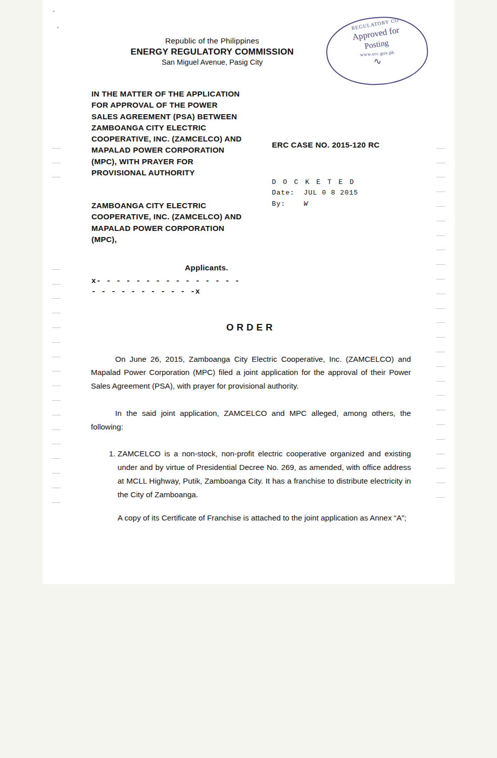REGULATORY CO
Approved for
Posting
www.erc.gov.ph
∿
Republic of the Philippines
ENERGY REGULATORY COMMISSION
San Miguel Avenue, Pasig City
| IN THE MATTER OF THE APPLICATION FOR APPROVAL OF THE POWER SALES AGREEMENT (PSA) BETWEEN ZAMBOANGA CITY ELECTRIC COOPERATIVE, INC. (ZAMCELCO) AND MAPALAD POWER CORPORATION (MPC), WITH PRAYER FOR PROVISIONAL AUTHORITY ZAMBOANGA CITY ELECTRIC COOPERATIVE, INC. (ZAMCELCO) AND MAPALAD POWER CORPORATION (MPC), Applicants. x- - - - - - - - - - - - - - - - - - - - - - - - - -x | ERC CASE NO. 2015-120 RC D O C K E T E D Date: JUL 0 8 2015 By: W |
ORDER
On June 26, 2015, Zamboanga City Electric Cooperative, Inc. (ZAMCELCO) and Mapalad Power Corporation (MPC) filed a joint application for the approval of their Power Sales Agreement (PSA), with prayer for provisional authority.
In the said joint application, ZAMCELCO and MPC alleged, among others, the following:
ZAMCELCO is a non-stock, non-profit electric cooperative organized and existing under and by virtue of Presidential Decree No. 269, as amended, with office address at MCLL Highway, Putik, Zamboanga City. It has a franchise to distribute electricity in the City of Zamboanga.
A copy of its Certificate of Franchise is attached to the joint application as Annex “A”;